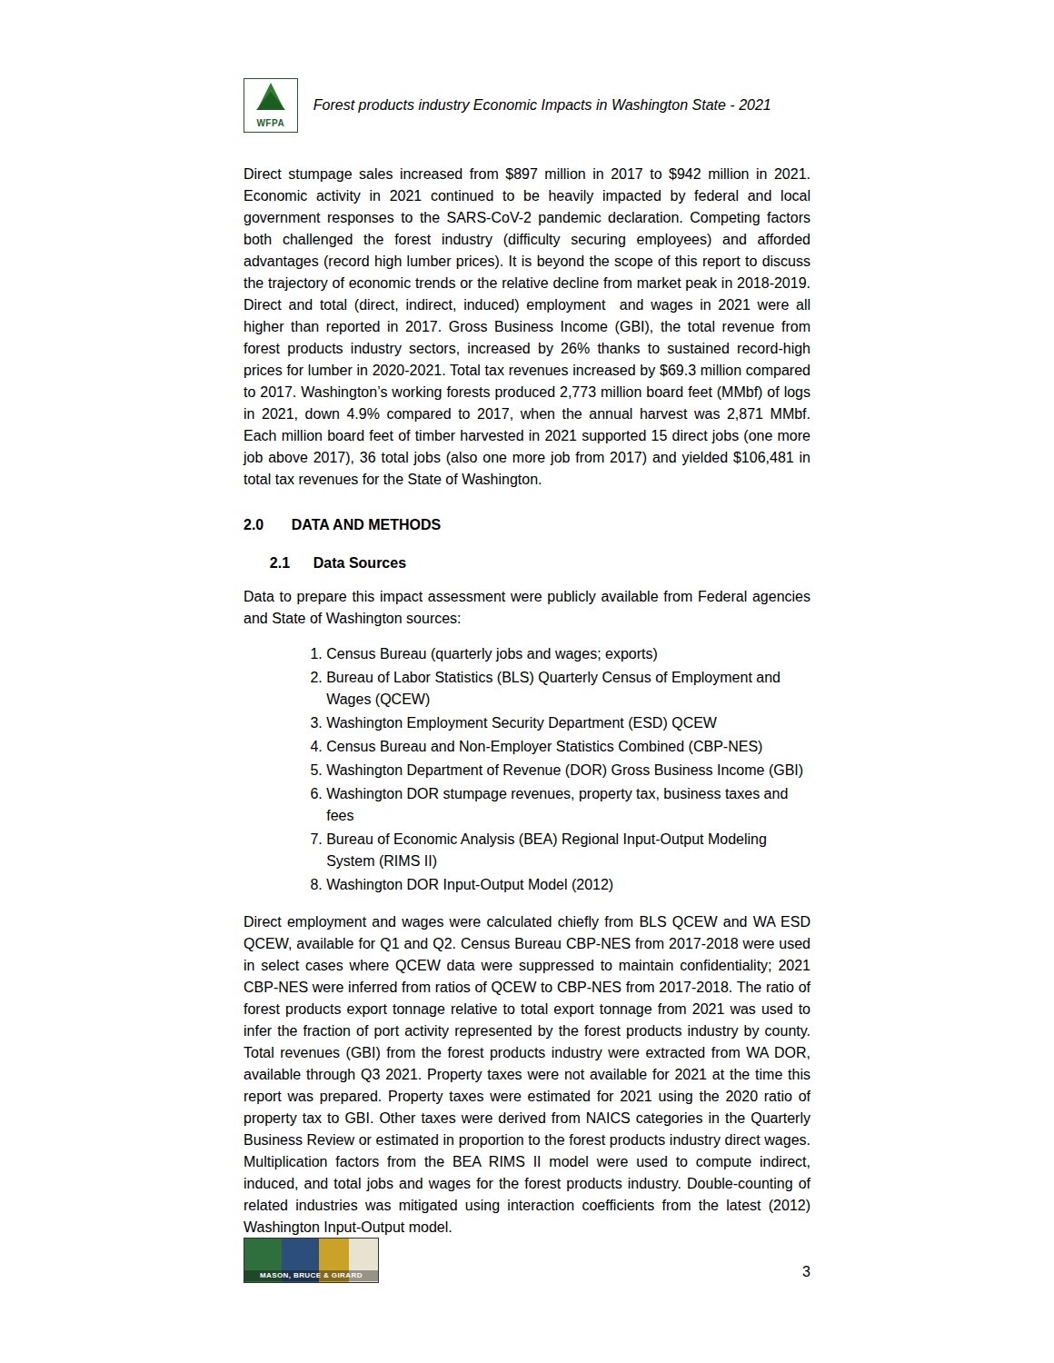WFPA
Forest products industry Economic Impacts in Washington State - 2021
Direct stumpage sales increased from $897 million in 2017 to $942 million in 2021. Economic activity in 2021 continued to be heavily impacted by federal and local government responses to the SARS-CoV-2 pandemic declaration. Competing factors both challenged the forest industry (difficulty securing employees) and afforded advantages (record high lumber prices). It is beyond the scope of this report to discuss the trajectory of economic trends or the relative decline from market peak in 2018-2019. Direct and total (direct, indirect, induced) employment and wages in 2021 were all higher than reported in 2017. Gross Business Income (GBI), the total revenue from forest products industry sectors, increased by 26% thanks to sustained record-high prices for lumber in 2020-2021. Total tax revenues increased by $69.3 million compared to 2017. Washington’s working forests produced 2,773 million board feet (MMbf) of logs in 2021, down 4.9% compared to 2017, when the annual harvest was 2,871 MMbf. Each million board feet of timber harvested in 2021 supported 15 direct jobs (one more job above 2017), 36 total jobs (also one more job from 2017) and yielded $106,481 in total tax revenues for the State of Washington.
2.0 DATA AND METHODS
2.1 Data Sources
Data to prepare this impact assessment were publicly available from Federal agencies and State of Washington sources:
Census Bureau (quarterly jobs and wages; exports)
Bureau of Labor Statistics (BLS) Quarterly Census of Employment and Wages (QCEW)
Washington Employment Security Department (ESD) QCEW
Census Bureau and Non-Employer Statistics Combined (CBP-NES)
Washington Department of Revenue (DOR) Gross Business Income (GBI)
Washington DOR stumpage revenues, property tax, business taxes and fees
Bureau of Economic Analysis (BEA) Regional Input-Output Modeling System (RIMS II)
Washington DOR Input-Output Model (2012)
Direct employment and wages were calculated chiefly from BLS QCEW and WA ESD QCEW, available for Q1 and Q2. Census Bureau CBP-NES from 2017-2018 were used in select cases where QCEW data were suppressed to maintain confidentiality; 2021 CBP-NES were inferred from ratios of QCEW to CBP-NES from 2017-2018. The ratio of forest products export tonnage relative to total export tonnage from 2021 was used to infer the fraction of port activity represented by the forest products industry by county. Total revenues (GBI) from the forest products industry were extracted from WA DOR, available through Q3 2021. Property taxes were not available for 2021 at the time this report was prepared. Property taxes were estimated for 2021 using the 2020 ratio of property tax to GBI. Other taxes were derived from NAICS categories in the Quarterly Business Review or estimated in proportion to the forest products industry direct wages. Multiplication factors from the BEA RIMS II model were used to compute indirect, induced, and total jobs and wages for the forest products industry. Double-counting of related industries was mitigated using interaction coefficients from the latest (2012) Washington Input-Output model.
MASON, BRUCE & GIRARD
3